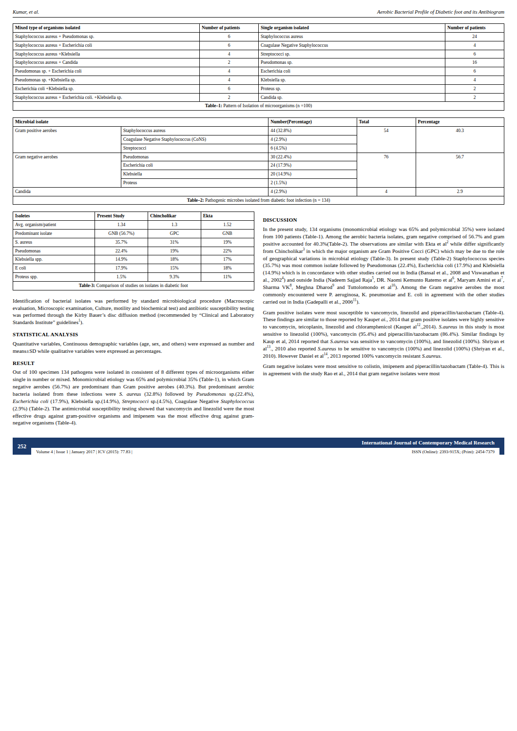Kumar, et al.
Aerobic Bacterial Profile of Diabetic foot and its Antibiogram
| Mixed type of organisms isolated | Number of patients | Single organism isolated | Number of patients |
| --- | --- | --- | --- |
| Staphylococcus aureus + Pseudomonas sp. | 6 | Staphylococcus aureus | 24 |
| Staphylococcus aureus + Escherichia coli | 6 | Coagulase Negative Staphylococcus | 4 |
| Staphylococcus aureus +Klebsiella | 4 | Streptococci sp. | 6 |
| Staphylococcus aureus + Candida | 2 | Pseudomonas sp. | 16 |
| Pseudomonas sp. + Escherichia coli | 4 | Escherichia coli | 6 |
| Pseudomonas sp. +Klebsiella sp. | 4 | Klebsiella sp. | 4 |
| Escherichia coli +Klebsiella sp. | 6 | Proteus sp. | 2 |
| Staphylococcus aureus + Escherichia coli. +Klebsiella sp. | 2 | Candida sp. | 2 |
| Table–1: Pattern of Isolation of microorganisms (n =100) |
| Microbial isolate | Number(Percentage) | Total | Percentage |
| --- | --- | --- | --- |
| Gram positive aerobes | Staphylococcus aureus | 44 (32.8%) | 54 | 40.3 |
| Coagulase Negative Staphylococcus (CoNS) | 4 (2.9%) |
| Streptococci | 6 (4.5%) |
| Gram negative aerobes | Pseudomonas | 30 (22.4%) | 76 | 56.7 |
| Escherichia coli | 24 (17.9%) |
| Klebsiella | 20 (14.9%) |
| Proteus | 2 (1.5%) |
| Candida | 4 (2.9%) | 4 | 2.9 |
| Table–2: Pathogenic microbes isolated from diabetic foot infection (n = 134) |
| Isoletes | Present Study | Chincholikar | Ekta |
| --- | --- | --- | --- |
| Avg. organism/patient | 1.34 | 1.3 | 1.52 |
| Predominant isolate | GNB (56.7%) | GPC | GNB |
| S. aureus | 35.7% | 31% | 19% |
| Pseudomonas | 22.4% | 19% | 22% |
| Klebsiella spp. | 14.9% | 18% | 17% |
| E coli | 17.9% | 15% | 18% |
| Proteus spp. | 1.5% | 9.3% | 11% |
| Table-3: Comparison of studies on isolates in diabetic foot |
Identification of bacterial isolates was performed by standard microbiological procedure (Macroscopic evaluation, Microscopic examination, Culture, motility and biochemical test) and antibiotic susceptibility testing was performed through the Kirby Bauer’s disc diffusion method (recommended by “Clinical and Laboratory Standards Institute” guidelines1).
STATISTICAL ANALYSIS
Quantitative variables, Continuous demographic variables (age, sex, and others) were expressed as number and means±SD while qualitative variables were expressed as percentages.
RESULT
Out of 100 specimen 134 pathogens were isolated in consistent of 8 different types of microorganisms either single in number or mixed. Monomicrobial etiology was 65% and polymicrobial 35% (Table-1), in which Gram negative aerobes (56.7%) are predominant than Gram positive aerobes (40.3%). But predominant aerobic bacteria isolated from these infections were S. aureus (32.8%) followed by Pseudomonas sp.(22.4%), Escherichia coli (17.9%), Klebsiella sp.(14.9%), Streptococci sp.(4.5%), Coagulase Negative Staphylococcus (2.9%) (Table-2). The antimicrobial susceptibility testing showed that vancomycin and linezolid were the most effective drugs against gram-positive organisms and imipenem was the most effective drug against gram-negative organisms (Table-4).
DISCUSSION
In the present study, 134 organisms (monomicrobial etiology was 65% and polymicrobial 35%) were isolated from 100 patients (Table-1). Among the aerobic bacteria isolates, gram negative comprised of 56.7% and gram positive accounted for 40.3%(Table-2). The observations are similar with Ekta et al2 while differ significantly from Chincholikar3 in which the major organism are Gram Positive Cocci (GPC) which may be due to the role of geographical variations in microbial etiology (Table-3). In present study (Table-2) Staphylococcus species (35.7%) was most common isolate followed by Pseudomonas (22.4%), Escherichia coli (17.9%) and Klebsiella (14.9%) which is in concordance with other studies carried out in India (Bansal et al., 2008 and Viswanathan et al., 20024) and outside India (Nadeem Sajjad Raja5, DR. Naomi Kemunto Ratemo et al6, Maryam Amini et ai7, Sharma VK8, Meghna Dharod9 and Tuttolomondo et al10). Among the Gram negative aerobes the most commonly encountered were P. aeruginosa, K. pneumoniae and E. coli in agreement with the other studies carried out in India (Gadepalli et al., 200611).
Gram positive isolates were most susceptible to vancomycin, linezolid and piperacillin/tazobactam (Table-4). These findings are similar to those reported by Kaupet ai., 2014 that gram positive isolates were highly sensitive to vancomycin, teicoplanin, linezolid and chloramphenicol (Kaupet al12.,2014). S.aureus in this study is most sensitive to linezolid (100%), vancomycin (95.4%) and piperacillin/tazobactam (86.4%). Similar findings by Kaup et al, 2014 reported that S.aureus was sensitive to vancomycin (100%), and linezolid (100%). Shriyan et al13., 2010 also reported S.aureus to be sensitive to vancomycin (100%) and linezolid (100%) (Shriyan et al., 2010). However Daniel et al14, 2013 reported 100% vancomycin resistant S.aureus.
Gram negative isolates were most sensitive to colistin, imipenem and piperacillin/tazobactam (Table-4). This is in agreement with the study Rao et al., 2014 that gram negative isolates were most
252
International Journal of Contemporary Medical Research
Volume 4 | Issue 1 | January 2017 | ICV (2015): 77.83 | ISSN (Online): 2393-915X; (Print): 2454-7379